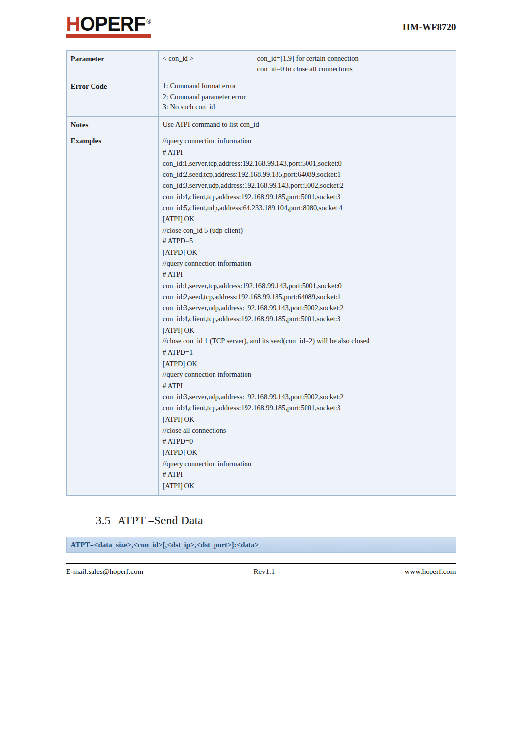HOPERF®
HM-WF8720
| Parameter | < con_id > | con_id=[1,9] for certain connection con_id=0 to close all connections |
| Error Code | 1: Command format error 2: Command parameter error 3: No such con_id |
| Notes | Use ATPI command to list con_id |
| Examples | //query connection information # ATPI con_id:1,server,tcp,address:192.168.99.143,port:5001,socket:0 con_id:2,seed,tcp,address:192.168.99.185,port:64089,socket:1 con_id:3,server,udp,address:192.168.99.143,port:5002,socket:2 con_id:4,client,tcp,address:192.168.99.185,port:5001,socket:3 con_id:5,client,udp,address:64.233.189.104,port:8080,socket:4 [ATPI] OK //close con_id 5 (udp client) # ATPD=5 [ATPD] OK //query connection information # ATPI con_id:1,server,tcp,address:192.168.99.143,port:5001,socket:0 con_id:2,seed,tcp,address:192.168.99.185,port:64089,socket:1 con_id:3,server,udp,address:192.168.99.143,port:5002,socket:2 con_id:4,client,tcp,address:192.168.99.185,port:5001,socket:3 [ATPI] OK //close con_id 1 (TCP server), and its seed(con_id=2) will be also closed # ATPD=1 [ATPD] OK //query connection information # ATPI con_id:3,server,udp,address:192.168.99.143,port:5002,socket:2 con_id:4,client,tcp,address:192.168.99.185,port:5001,socket:3 [ATPI] OK //close all connections # ATPD=0 [ATPD] OK //query connection information # ATPI [ATPI] OK |
3.5 ATPT –Send Data
ATPT=<data_size>,<con_id>[,<dst_ip>,<dst_port>]:<data>
E-mail:sales@hoperf.com
Rev1.1
www.hoperf.com